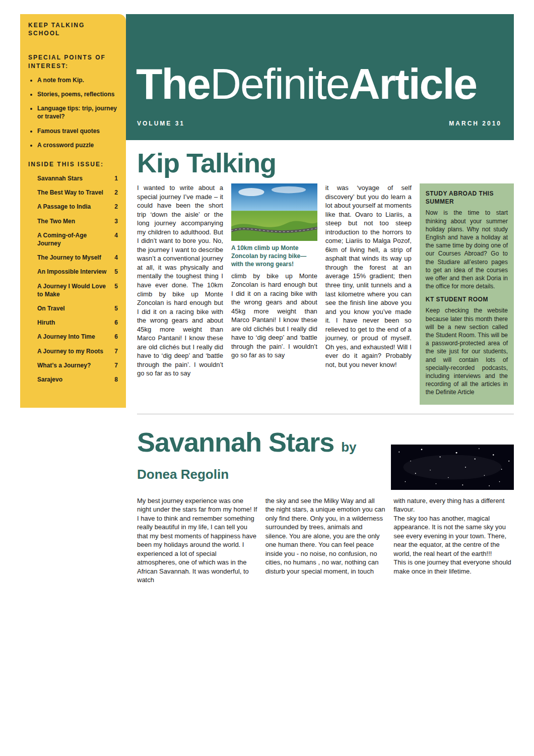KEEP TALKING SCHOOL
Special points of interest:
A note from Kip.
Stories, poems, reflections
Language tips: trip, journey or travel?
Famous travel quotes
A crossword puzzle
Inside this issue:
Savannah Stars 1
The Best Way to Travel 2
A Passage to India 2
The Two Men 3
A Coming-of-Age Journey 4
The Journey to Myself 4
An Impossible Interview 5
A Journey I Would Love to Make 5
On Travel 5
Hiruth 6
A Journey Into Time 6
A Journey to my Roots 7
What’s a Journey?7
Sarajevo 8
TheDefinite Article
VOLUME 31 MARCH 2010
Kip Talking
I wanted to write about a special journey I’ve made – it could have been the short trip ‘down the aisle’ or the long journey accompanying my children to adulthood. But I didn’t want to bore you. No, the journey I want to describe wasn’t a conventional journey at all, it was physically and mentally the toughest thing I have ever done. The 10km climb by bike up Monte Zoncolan is hard enough but I did it on a racing bike with the wrong gears and about 45kg more weight than Marco Pantani! I know these are old clichés but I really did have to ‘dig deep’ and ‘battle through the pain’. I wouldn’t go so far as to say
A 10km climb up Monte Zoncolan by racing bike—with the wrong gears!
climb by bike up Monte Zoncolan is hard enough but I did it on a racing bike with the wrong gears and about 45kg more weight than Marco Pantani! I know these are old clichés but I really did have to ‘dig deep’ and ‘battle through the pain’. I wouldn’t go so far as to say
it was ‘voyage of self discovery’ but you do learn a lot about yourself at moments like that. Ovaro to Liariis, a steep but not too steep introduction to the horrors to come; Liariis to Malga Pozof, 6km of living hell, a strip of asphalt that winds its way up through the forest at an average 15% gradient; then three tiny, unlit tunnels and a last kilometre where you can see the finish line above you and you know you’ve made it. I have never been so relieved to get to the end of a journey, or proud of myself. Oh yes, and exhausted! Will I ever do it again? Probably not, but you never know!
Study abroad this summer
Now is the time to start thinking about your summer holiday plans. Why not study English and have a holiday at the same time by doing one of our Courses Abroad? Go to the Studiare all’estero pages to get an idea of the courses we offer and then ask Doria in the office for more details.
KT Student Room
Keep checking the website because later this month there will be a new section called the Student Room. This will be a password-protected area of the site just for our students, and will contain lots of specially-recorded podcasts, including interviews and the recording of all the articles in the Definite Article
Savannah Stars by Donea Regolin
My best journey experience was one night under the stars far from my home! If I have to think and remember something really beautiful in my life, I can tell you that my best moments of happiness have been my holidays around the world. I experienced a lot of special atmospheres, one of which was in the African Savannah. It was wonderful, to watch
the sky and see the Milky Way and all the night stars, a unique emotion you can only find there. Only you, in a wilderness surrounded by trees, animals and silence. You are alone, you are the only one human there. You can feel peace inside you - no noise, no confusion, no cities, no humans , no war, nothing can disturb your special moment, in touch
with nature, every thing has a different flavour.
The sky too has another, magical appearance. It is not the same sky you see every evening in your town. There, near the equator, at the centre of the world, the real heart of the earth!!!
This is one journey that everyone should make once in their lifetime.